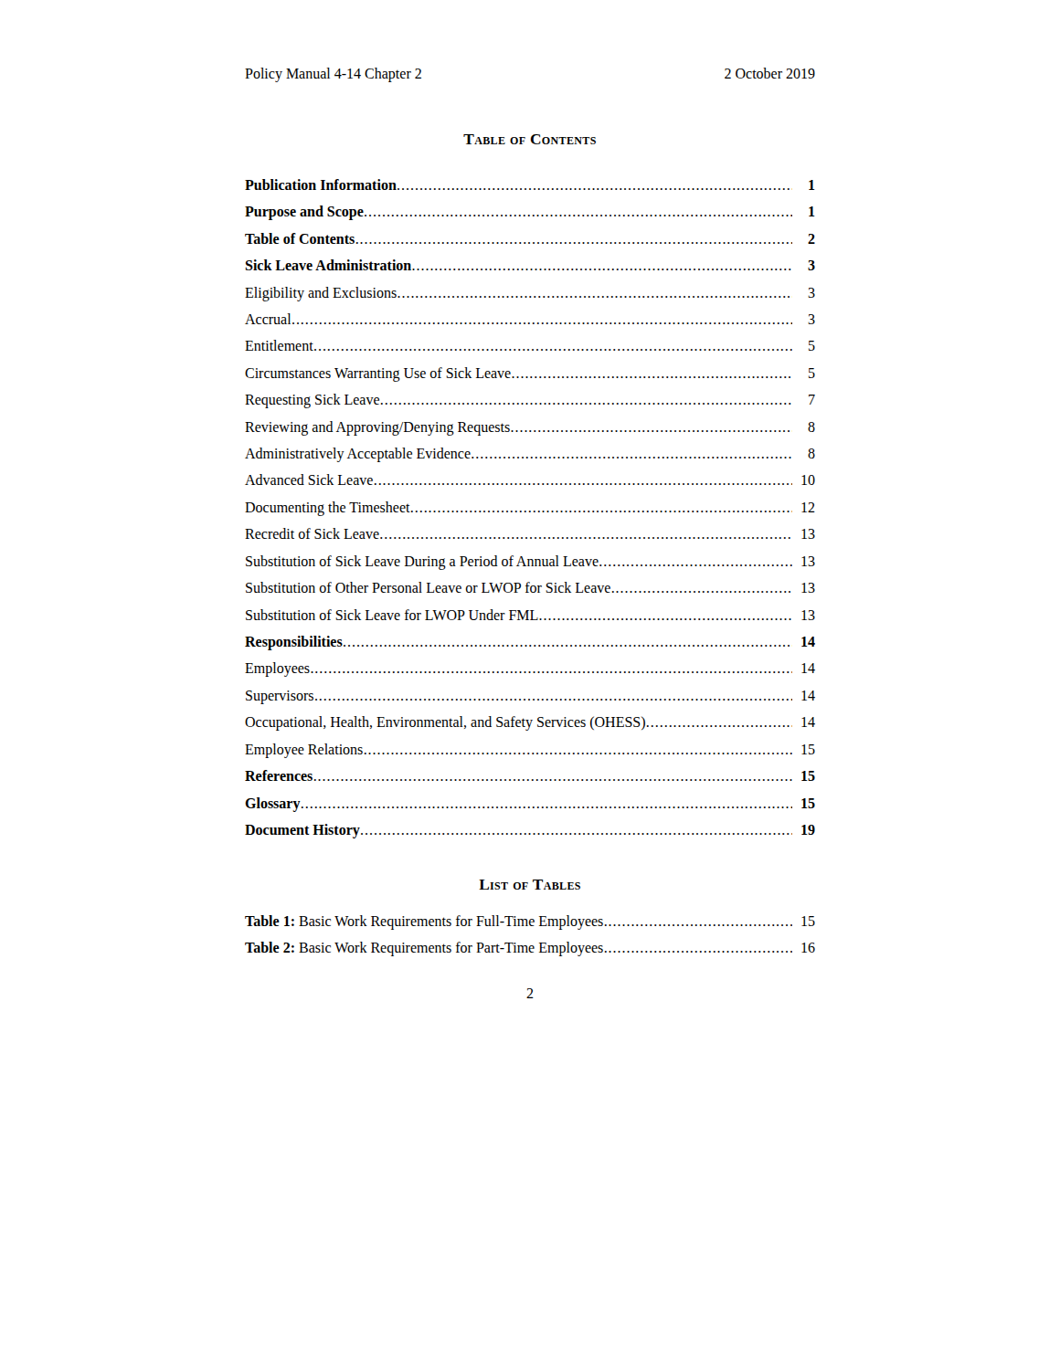Policy Manual 4-14 Chapter 2
2 October 2019
Table of Contents
Publication Information .................................................................................................................. 1
Purpose and Scope .................................................................................................................. 1
Table of Contents .................................................................................................................. 2
Sick Leave Administration .................................................................................................................. 3
Eligibility and Exclusions .................................................................................................................. 3
Accrual .................................................................................................................. 3
Entitlement .................................................................................................................. 5
Circumstances Warranting Use of Sick Leave .................................................................................................................. 5
Requesting Sick Leave .................................................................................................................. 7
Reviewing and Approving/Denying Requests .................................................................................................................. 8
Administratively Acceptable Evidence .................................................................................................................. 8
Advanced Sick Leave .................................................................................................................. 10
Documenting the Timesheet .................................................................................................................. 12
Recredit of Sick Leave .................................................................................................................. 13
Substitution of Sick Leave During a Period of Annual Leave .................................................................................................................. 13
Substitution of Other Personal Leave or LWOP for Sick Leave .................................................................................................................. 13
Substitution of Sick Leave for LWOP Under FML .................................................................................................................. 13
Responsibilities .................................................................................................................. 14
Employees .................................................................................................................. 14
Supervisors .................................................................................................................. 14
Occupational, Health, Environmental, and Safety Services (OHESS) .................................................................................................................. 14
Employee Relations .................................................................................................................. 15
References .................................................................................................................. 15
Glossary .................................................................................................................. 15
Document History .................................................................................................................. 19
List of Tables
Table 1: Basic Work Requirements for Full-Time Employees .................................................................................................................. 15
Table 2: Basic Work Requirements for Part-Time Employees .................................................................................................................. 16
2